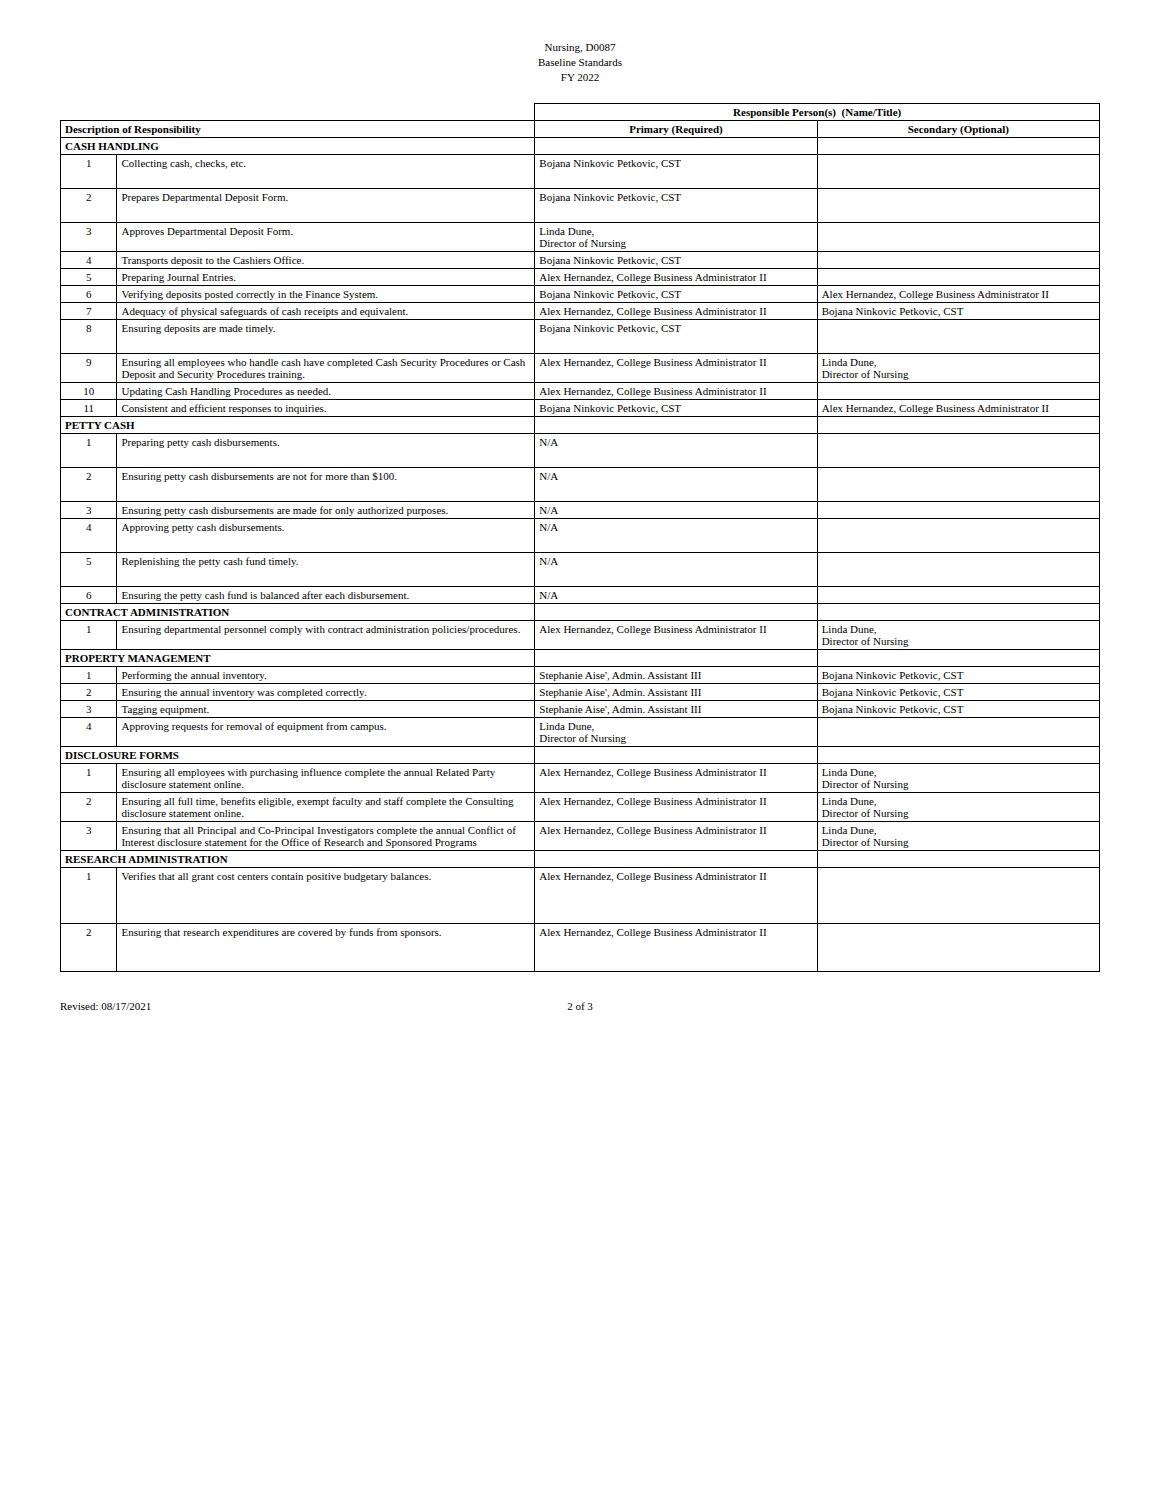Nursing, D0087
Baseline Standards
FY 2022
| | | Responsible Person(s) (Name/Title) |
| --- | --- | --- |
| Description of Responsibility | Primary (Required) | Secondary (Optional) |
| CASH HANDLING | | |
| 1 | Collecting cash, checks, etc. | Bojana Ninkovic Petkovic, CST | |
| 2 | Prepares Departmental Deposit Form. | Bojana Ninkovic Petkovic, CST | |
| 3 | Approves Departmental Deposit Form. | Linda Dune, Director of Nursing | |
| 4 | Transports deposit to the Cashiers Office. | Bojana Ninkovic Petkovic, CST | |
| 5 | Preparing Journal Entries. | Alex Hernandez, College Business Administrator II | |
| 6 | Verifying deposits posted correctly in the Finance System. | Bojana Ninkovic Petkovic, CST | Alex Hernandez, College Business Administrator II |
| 7 | Adequacy of physical safeguards of cash receipts and equivalent. | Alex Hernandez, College Business Administrator II | Bojana Ninkovic Petkovic, CST |
| 8 | Ensuring deposits are made timely. | Bojana Ninkovic Petkovic, CST | |
| 9 | Ensuring all employees who handle cash have completed Cash Security Procedures or Cash Deposit and Security Procedures training. | Alex Hernandez, College Business Administrator II | Linda Dune, Director of Nursing |
| 10 | Updating Cash Handling Procedures as needed. | Alex Hernandez, College Business Administrator II | |
| 11 | Consistent and efficient responses to inquiries. | Bojana Ninkovic Petkovic, CST | Alex Hernandez, College Business Administrator II |
| PETTY CASH | | |
| 1 | Preparing petty cash disbursements. | N/A | |
| 2 | Ensuring petty cash disbursements are not for more than $100. | N/A | |
| 3 | Ensuring petty cash disbursements are made for only authorized purposes. | N/A | |
| 4 | Approving petty cash disbursements. | N/A | |
| 5 | Replenishing the petty cash fund timely. | N/A | |
| 6 | Ensuring the petty cash fund is balanced after each disbursement. | N/A | |
| CONTRACT ADMINISTRATION | | |
| 1 | Ensuring departmental personnel comply with contract administration policies/procedures. | Alex Hernandez, College Business Administrator II | Linda Dune, Director of Nursing |
| PROPERTY MANAGEMENT | | |
| 1 | Performing the annual inventory. | Stephanie Aise', Admin. Assistant III | Bojana Ninkovic Petkovic, CST |
| 2 | Ensuring the annual inventory was completed correctly. | Stephanie Aise', Admin. Assistant III | Bojana Ninkovic Petkovic, CST |
| 3 | Tagging equipment. | Stephanie Aise', Admin. Assistant III | Bojana Ninkovic Petkovic, CST |
| 4 | Approving requests for removal of equipment from campus. | Linda Dune, Director of Nursing | |
| DISCLOSURE FORMS | | |
| 1 | Ensuring all employees with purchasing influence complete the annual Related Party disclosure statement online. | Alex Hernandez, College Business Administrator II | Linda Dune, Director of Nursing |
| 2 | Ensuring all full time, benefits eligible, exempt faculty and staff complete the Consulting disclosure statement online. | Alex Hernandez, College Business Administrator II | Linda Dune, Director of Nursing |
| 3 | Ensuring that all Principal and Co-Principal Investigators complete the annual Conflict of Interest disclosure statement for the Office of Research and Sponsored Programs | Alex Hernandez, College Business Administrator II | Linda Dune, Director of Nursing |
| RESEARCH ADMINISTRATION | | |
| 1 | Verifies that all grant cost centers contain positive budgetary balances. | Alex Hernandez, College Business Administrator II | |
| 2 | Ensuring that research expenditures are covered by funds from sponsors. | Alex Hernandez, College Business Administrator II | |
Revised: 08/17/2021
2 of 3